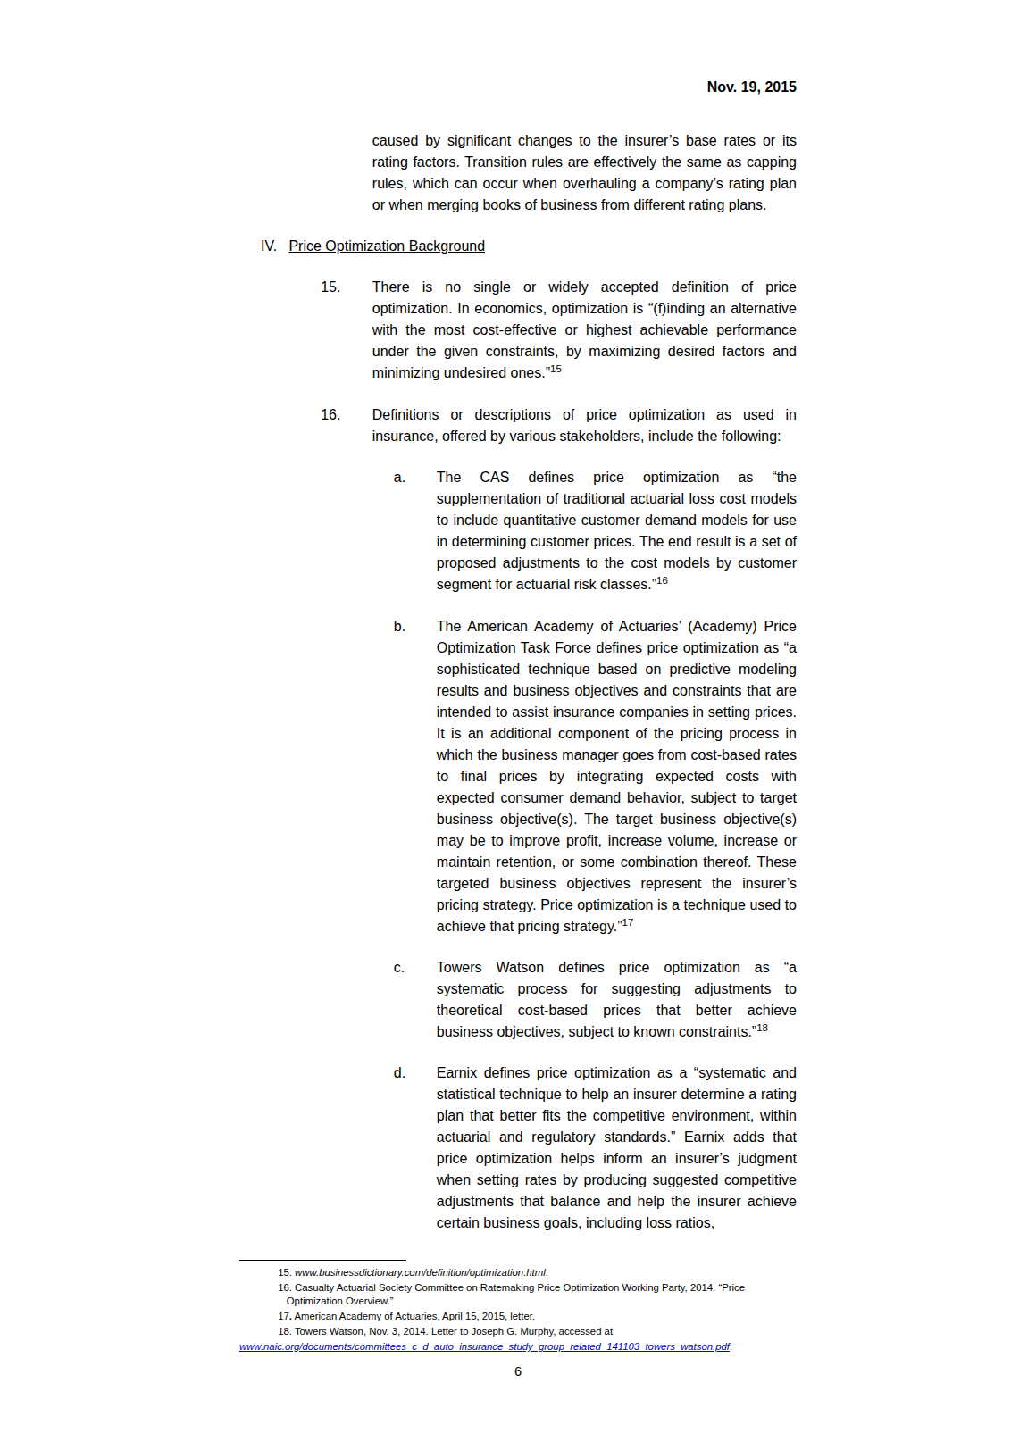Nov. 19, 2015
caused by significant changes to the insurer’s base rates or its rating factors. Transition rules are effectively the same as capping rules, which can occur when overhauling a company’s rating plan or when merging books of business from different rating plans.
IV. Price Optimization Background
15. There is no single or widely accepted definition of price optimization. In economics, optimization is “(f)inding an alternative with the most cost-effective or highest achievable performance under the given constraints, by maximizing desired factors and minimizing undesired ones.”15
16. Definitions or descriptions of price optimization as used in insurance, offered by various stakeholders, include the following:
a. The CAS defines price optimization as “the supplementation of traditional actuarial loss cost models to include quantitative customer demand models for use in determining customer prices. The end result is a set of proposed adjustments to the cost models by customer segment for actuarial risk classes.”16
b. The American Academy of Actuaries’ (Academy) Price Optimization Task Force defines price optimization as “a sophisticated technique based on predictive modeling results and business objectives and constraints that are intended to assist insurance companies in setting prices. It is an additional component of the pricing process in which the business manager goes from cost-based rates to final prices by integrating expected costs with expected consumer demand behavior, subject to target business objective(s). The target business objective(s) may be to improve profit, increase volume, increase or maintain retention, or some combination thereof. These targeted business objectives represent the insurer’s pricing strategy. Price optimization is a technique used to achieve that pricing strategy.”17
c. Towers Watson defines price optimization as “a systematic process for suggesting adjustments to theoretical cost-based prices that better achieve business objectives, subject to known constraints.”18
d. Earnix defines price optimization as a “systematic and statistical technique to help an insurer determine a rating plan that better fits the competitive environment, within actuarial and regulatory standards.” Earnix adds that price optimization helps inform an insurer’s judgment when setting rates by producing suggested competitive adjustments that balance and help the insurer achieve certain business goals, including loss ratios,
15. www.businessdictionary.com/definition/optimization.html.
16. Casualty Actuarial Society Committee on Ratemaking Price Optimization Working Party, 2014. “Price Optimization Overview.”
17. American Academy of Actuaries, April 15, 2015, letter.
18. Towers Watson, Nov. 3, 2014. Letter to Joseph G. Murphy, accessed at
www.naic.org/documents/committees_c_d_auto_insurance_study_group_related_141103_towers_watson.pdf.
6